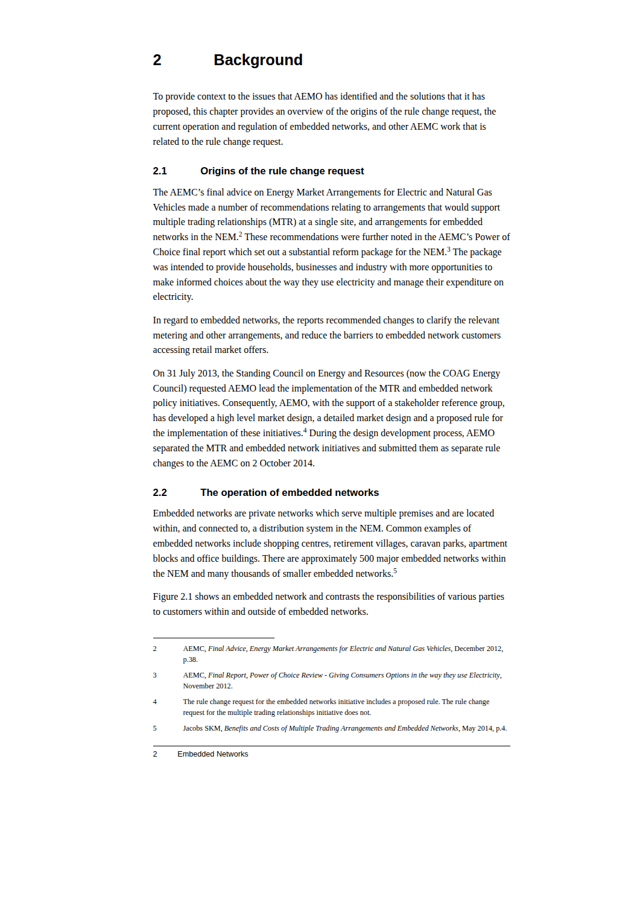2 Background
To provide context to the issues that AEMO has identified and the solutions that it has proposed, this chapter provides an overview of the origins of the rule change request, the current operation and regulation of embedded networks, and other AEMC work that is related to the rule change request.
2.1 Origins of the rule change request
The AEMC’s final advice on Energy Market Arrangements for Electric and Natural Gas Vehicles made a number of recommendations relating to arrangements that would support multiple trading relationships (MTR) at a single site, and arrangements for embedded networks in the NEM.2 These recommendations were further noted in the AEMC’s Power of Choice final report which set out a substantial reform package for the NEM.3 The package was intended to provide households, businesses and industry with more opportunities to make informed choices about the way they use electricity and manage their expenditure on electricity.
In regard to embedded networks, the reports recommended changes to clarify the relevant metering and other arrangements, and reduce the barriers to embedded network customers accessing retail market offers.
On 31 July 2013, the Standing Council on Energy and Resources (now the COAG Energy Council) requested AEMO lead the implementation of the MTR and embedded network policy initiatives. Consequently, AEMO, with the support of a stakeholder reference group, has developed a high level market design, a detailed market design and a proposed rule for the implementation of these initiatives.4 During the design development process, AEMO separated the MTR and embedded network initiatives and submitted them as separate rule changes to the AEMC on 2 October 2014.
2.2 The operation of embedded networks
Embedded networks are private networks which serve multiple premises and are located within, and connected to, a distribution system in the NEM. Common examples of embedded networks include shopping centres, retirement villages, caravan parks, apartment blocks and office buildings. There are approximately 500 major embedded networks within the NEM and many thousands of smaller embedded networks.5
Figure 2.1 shows an embedded network and contrasts the responsibilities of various parties to customers within and outside of embedded networks.
2
AEMC, Final Advice, Energy Market Arrangements for Electric and Natural Gas Vehicles, December 2012, p.38.
3
AEMC, Final Report, Power of Choice Review - Giving Consumers Options in the way they use Electricity, November 2012.
4
The rule change request for the embedded networks initiative includes a proposed rule. The rule change request for the multiple trading relationships initiative does not.
5
Jacobs SKM, Benefits and Costs of Multiple Trading Arrangements and Embedded Networks, May 2014, p.4.
2
Embedded Networks